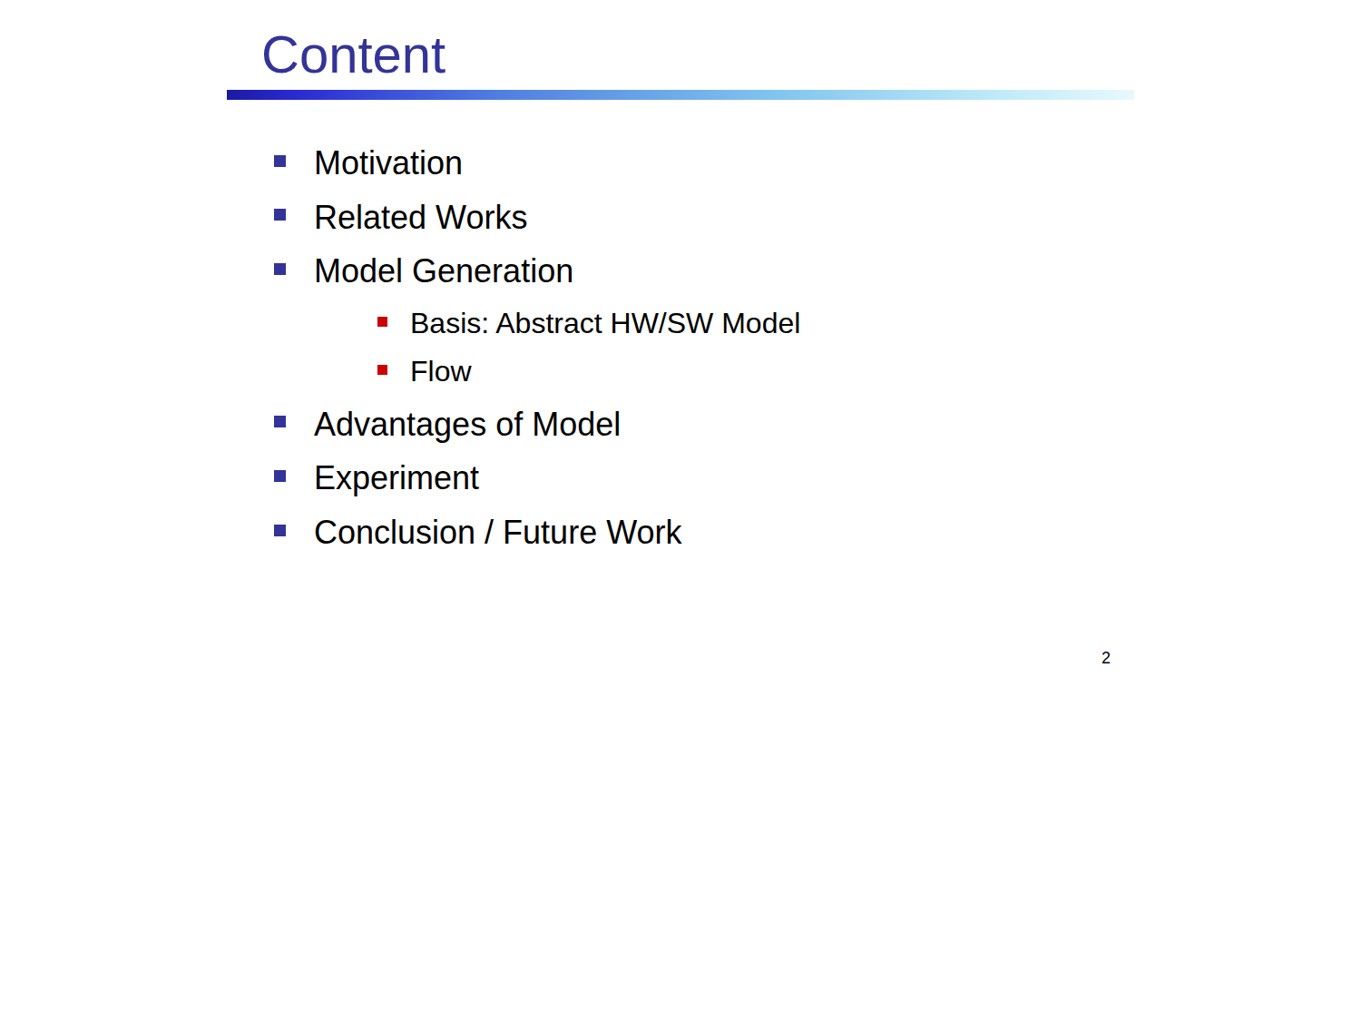Content
Motivation
Related Works
Model Generation
Basis: Abstract HW/SW Model
Flow
Advantages of Model
Experiment
Conclusion / Future Work
2